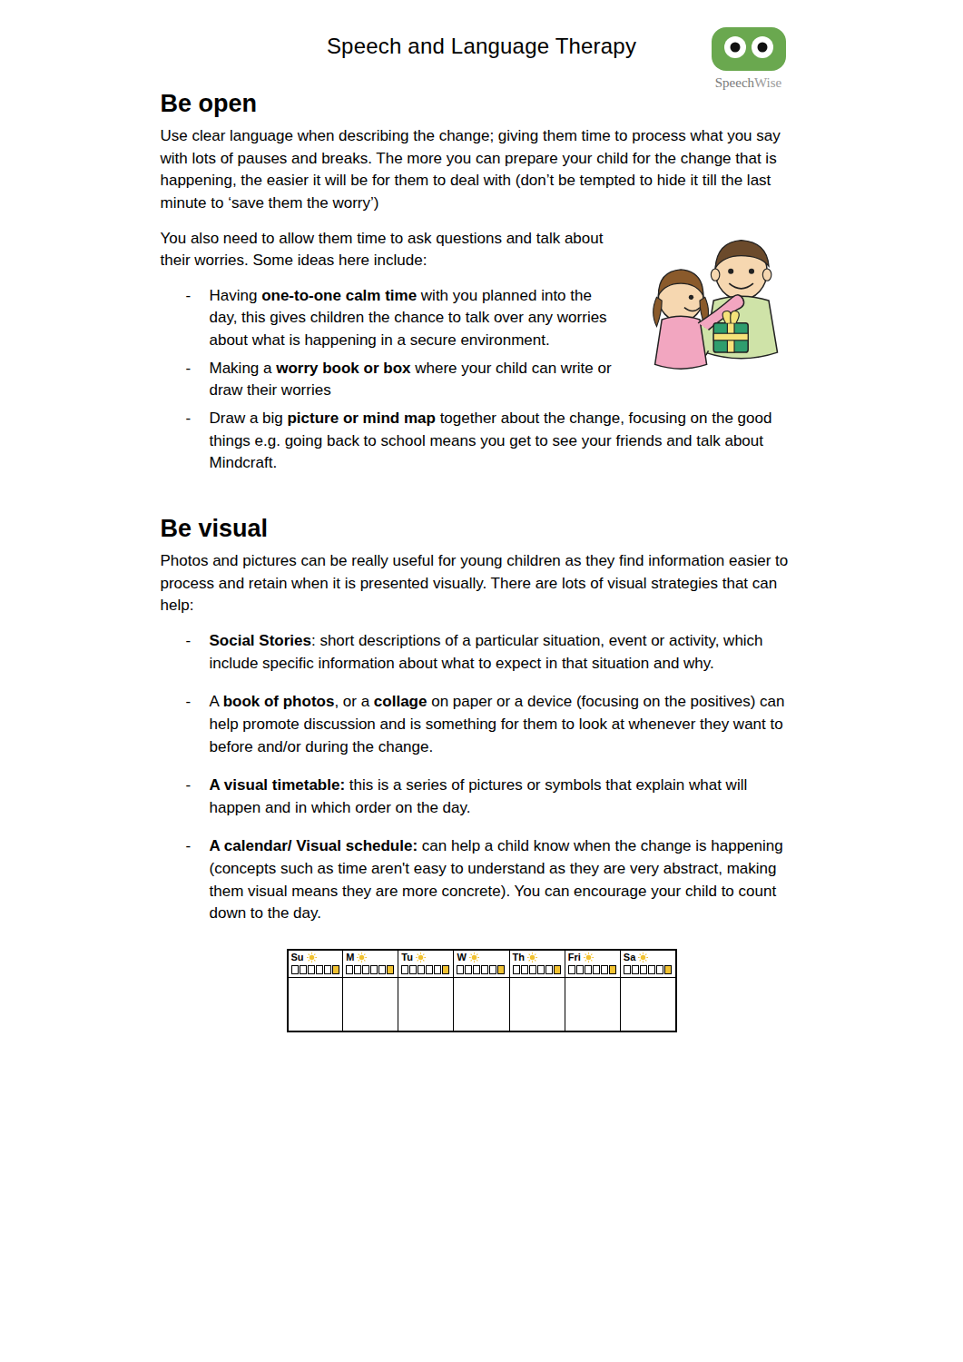SpeechWise
Speech and Language Therapy
Be open
Use clear language when describing the change; giving them time to process what you say with lots of pauses and breaks. The more you can prepare your child for the change that is happening, the easier it will be for them to deal with (don’t be tempted to hide it till the last minute to ‘save them the worry’)
You also need to allow them time to ask questions and talk about their worries. Some ideas here include:
Having one-to-one calm time with you planned into the day, this gives children the chance to talk over any worries about what is happening in a secure environment.
Making a worry book or box where your child can write or draw their worries
Draw a big picture or mind map together about the change, focusing on the good things e.g. going back to school means you get to see your friends and talk about Mindcraft.
Be visual
Photos and pictures can be really useful for young children as they find information easier to process and retain when it is presented visually. There are lots of visual strategies that can help:
Social Stories: short descriptions of a particular situation, event or activity, which include specific information about what to expect in that situation and why.
A book of photos, or a collage on paper or a device (focusing on the positives) can help promote discussion and is something for them to look at whenever they want to before and/or during the change.
A visual timetable: this is a series of pictures or symbols that explain what will happen and in which order on the day.
A calendar/ Visual schedule: can help a child know when the change is happening (concepts such as time aren't easy to understand as they are very abstract, making them visual means they are more concrete). You can encourage your child to count down to the day.
| Su | M | Tu | W | Th | Fri | Sa |